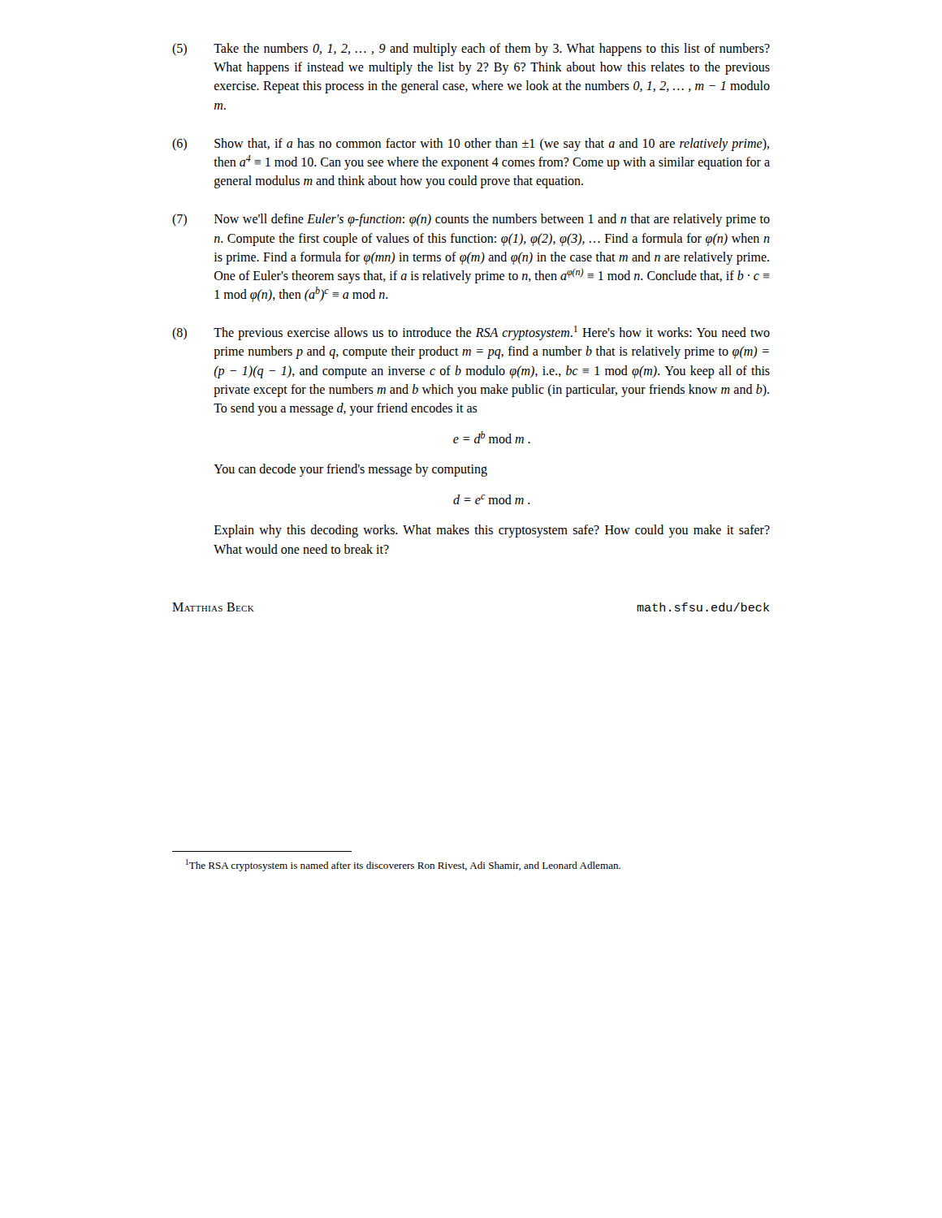(5) Take the numbers 0, 1, 2, … , 9 and multiply each of them by 3. What happens to this list of numbers? What happens if instead we multiply the list by 2? By 6? Think about how this relates to the previous exercise. Repeat this process in the general case, where we look at the numbers 0, 1, 2, … , m − 1 modulo m.
(6) Show that, if a has no common factor with 10 other than ±1 (we say that a and 10 are relatively prime), then a4 ≡ 1 mod 10. Can you see where the exponent 4 comes from? Come up with a similar equation for a general modulus m and think about how you could prove that equation.
(7) Now we'll define Euler's φ-function: φ(n) counts the numbers between 1 and n that are relatively prime to n. Compute the first couple of values of this function: φ(1), φ(2), φ(3), … Find a formula for φ(n) when n is prime. Find a formula for φ(mn) in terms of φ(m) and φ(n) in the case that m and n are relatively prime. One of Euler's theorem says that, if a is relatively prime to n, then aφ(n) ≡ 1 mod n. Conclude that, if b · c ≡ 1 mod φ(n), then (ab)c ≡ a mod n.
(8) The previous exercise allows us to introduce the RSA cryptosystem.1 Here's how it works: You need two prime numbers p and q, compute their product m = pq, find a number b that is relatively prime to φ(m) = (p − 1)(q − 1), and compute an inverse c of b modulo φ(m), i.e., bc ≡ 1 mod φ(m). You keep all of this private except for the numbers m and b which you make public (in particular, your friends know m and b). To send you a message d, your friend encodes it as
e = db mod m .
You can decode your friend's message by computing
d = ec mod m .
Explain why this decoding works. What makes this cryptosystem safe? How could you make it safer? What would one need to break it?
Matthias Beck math.sfsu.edu/beck
1 The RSA cryptosystem is named after its discoverers Ron Rivest, Adi Shamir, and Leonard Adleman.